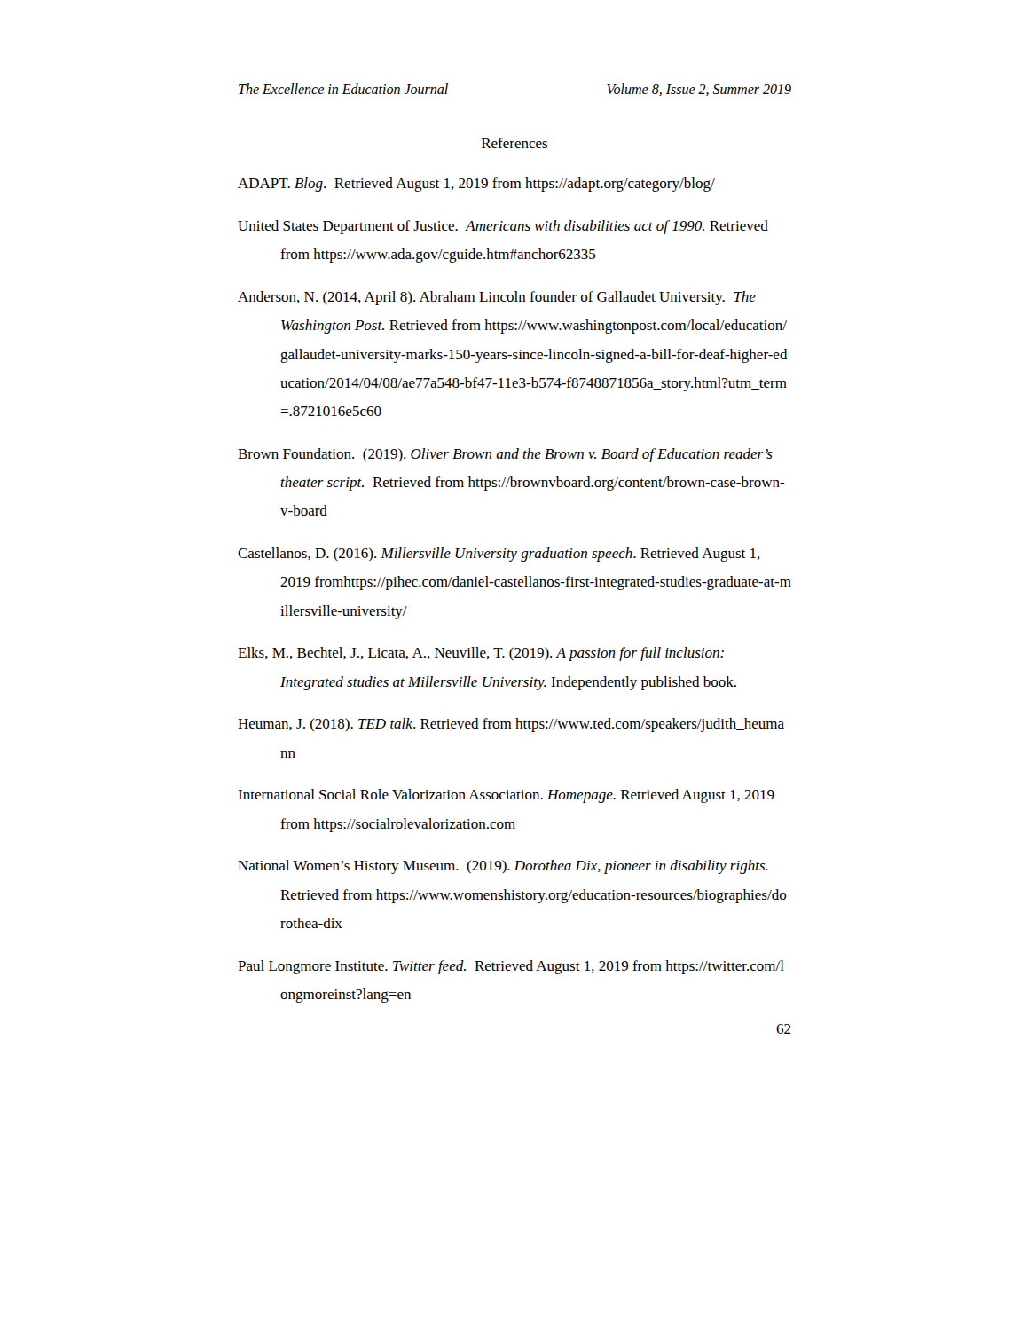The Excellence in Education Journal Volume 8, Issue 2, Summer 2019
References
ADAPT. Blog. Retrieved August 1, 2019 from https://adapt.org/category/blog/
United States Department of Justice. Americans with disabilities act of 1990. Retrieved from https://www.ada.gov/cguide.htm#anchor62335
Anderson, N. (2014, April 8). Abraham Lincoln founder of Gallaudet University. The Washington Post. Retrieved from https://www.washingtonpost.com/local/education/gallaudet-university-marks-150-years-since-lincoln-signed-a-bill-for-deaf-higher-education/2014/04/08/ae77a548-bf47-11e3-b574-f8748871856a_story.html?utm_term=.8721016e5c60
Brown Foundation. (2019). Oliver Brown and the Brown v. Board of Education reader’s theater script. Retrieved from https://brownvboard.org/content/brown-case-brown-v-board
Castellanos, D. (2016). Millersville University graduation speech. Retrieved August 1, 2019 fromhttps://pihec.com/daniel-castellanos-first-integrated-studies-graduate-at-millersville-university/
Elks, M., Bechtel, J., Licata, A., Neuville, T. (2019). A passion for full inclusion: Integrated studies at Millersville University. Independently published book.
Heuman, J. (2018). TED talk. Retrieved from https://www.ted.com/speakers/judith_heumann
International Social Role Valorization Association. Homepage. Retrieved August 1, 2019 from https://socialrolevalorization.com
National Women’s History Museum. (2019). Dorothea Dix, pioneer in disability rights. Retrieved from https://www.womenshistory.org/education-resources/biographies/dorothea-dix
Paul Longmore Institute. Twitter feed. Retrieved August 1, 2019 from https://twitter.com/longmoreinst?lang=en
62